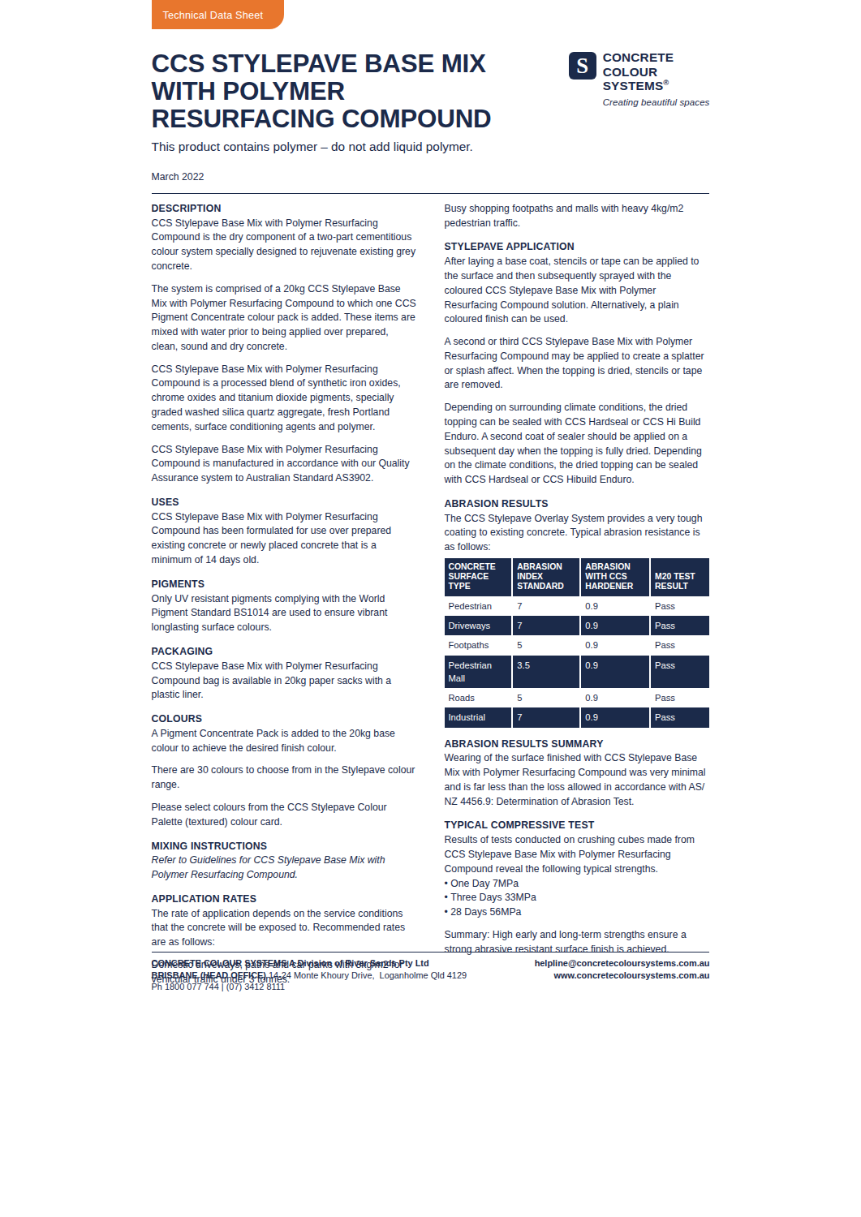Technical Data Sheet
CCS Stylepave Base Mix with Polymer Resurfacing Compound
This product contains polymer – do not add liquid polymer.
S
CONCRETE
COLOUR
SYSTEMS®
Creating beautiful spaces
March 2022
Description
CCS Stylepave Base Mix with Polymer Resurfacing Compound is the dry component of a two-part cementitious colour system specially designed to rejuvenate existing grey concrete.
The system is comprised of a 20kg CCS Stylepave Base Mix with Polymer Resurfacing Compound to which one CCS Pigment Concentrate colour pack is added. These items are mixed with water prior to being applied over prepared, clean, sound and dry concrete.
CCS Stylepave Base Mix with Polymer Resurfacing Compound is a processed blend of synthetic iron oxides, chrome oxides and titanium dioxide pigments, specially graded washed silica quartz aggregate, fresh Portland cements, surface conditioning agents and polymer.
CCS Stylepave Base Mix with Polymer Resurfacing Compound is manufactured in accordance with our Quality Assurance system to Australian Standard AS3902.
Uses
CCS Stylepave Base Mix with Polymer Resurfacing Compound has been formulated for use over prepared existing concrete or newly placed concrete that is a minimum of 14 days old.
Pigments
Only UV resistant pigments complying with the World Pigment Standard BS1014 are used to ensure vibrant longlasting surface colours.
Packaging
CCS Stylepave Base Mix with Polymer Resurfacing Compound bag is available in 20kg paper sacks with a plastic liner.
Colours
A Pigment Concentrate Pack is added to the 20kg base colour to achieve the desired finish colour.
There are 30 colours to choose from in the Stylepave colour range.
Please select colours from the CCS Stylepave Colour Palette (textured) colour card.
Mixing Instructions
Refer to Guidelines for CCS Stylepave Base Mix with Polymer Resurfacing Compound.
Application Rates
The rate of application depends on the service conditions that the concrete will be exposed to. Recommended rates are as follows:
Domestic driveways, paths and car parks with 3kg/m2 for vehicular traffic under 3 tonnes.
Busy shopping footpaths and malls with heavy 4kg/m2 pedestrian traffic.
Stylepave Application
After laying a base coat, stencils or tape can be applied to the surface and then subsequently sprayed with the coloured CCS Stylepave Base Mix with Polymer Resurfacing Compound solution. Alternatively, a plain coloured finish can be used.
A second or third CCS Stylepave Base Mix with Polymer Resurfacing Compound may be applied to create a splatter or splash affect. When the topping is dried, stencils or tape are removed.
Depending on surrounding climate conditions, the dried topping can be sealed with CCS Hardseal or CCS Hi Build Enduro. A second coat of sealer should be applied on a subsequent day when the topping is fully dried. Depending on the climate conditions, the dried topping can be sealed with CCS Hardseal or CCS Hibuild Enduro.
Abrasion Results
The CCS Stylepave Overlay System provides a very tough coating to existing concrete. Typical abrasion resistance is as follows:
| Concrete Surface Type | Abrasion Index Standard | Abrasion with CCS Hardener | M20 Test Result |
| --- | --- | --- | --- |
| Pedestrian | 7 | 0.9 | Pass |
| Driveways | 7 | 0.9 | Pass |
| Footpaths | 5 | 0.9 | Pass |
| Pedestrian Mall | 3.5 | 0.9 | Pass |
| Roads | 5 | 0.9 | Pass |
| Industrial | 7 | 0.9 | Pass |
Abrasion Results Summary
Wearing of the surface finished with CCS Stylepave Base Mix with Polymer Resurfacing Compound was very minimal and is far less than the loss allowed in accordance with AS/ NZ 4456.9: Determination of Abrasion Test.
Typical Compressive Test
Results of tests conducted on crushing cubes made from CCS Stylepave Base Mix with Polymer Resurfacing Compound reveal the following typical strengths.
One Day 7MPa
Three Days 33MPa
28 Days 56MPa
Summary: High early and long-term strengths ensure a strong abrasive resistant surface finish is achieved.
CONCRETE COLOUR SYSTEMS A Division of River Sands Pty Ltd
BRISBANE (HEAD OFFICE) 14-24 Monte Khoury Drive, Loganholme Qld 4129
Ph 1800 077 744 | (07) 3412 8111
helpline@concretecoloursystems.com.au
www.concretecoloursystems.com.au